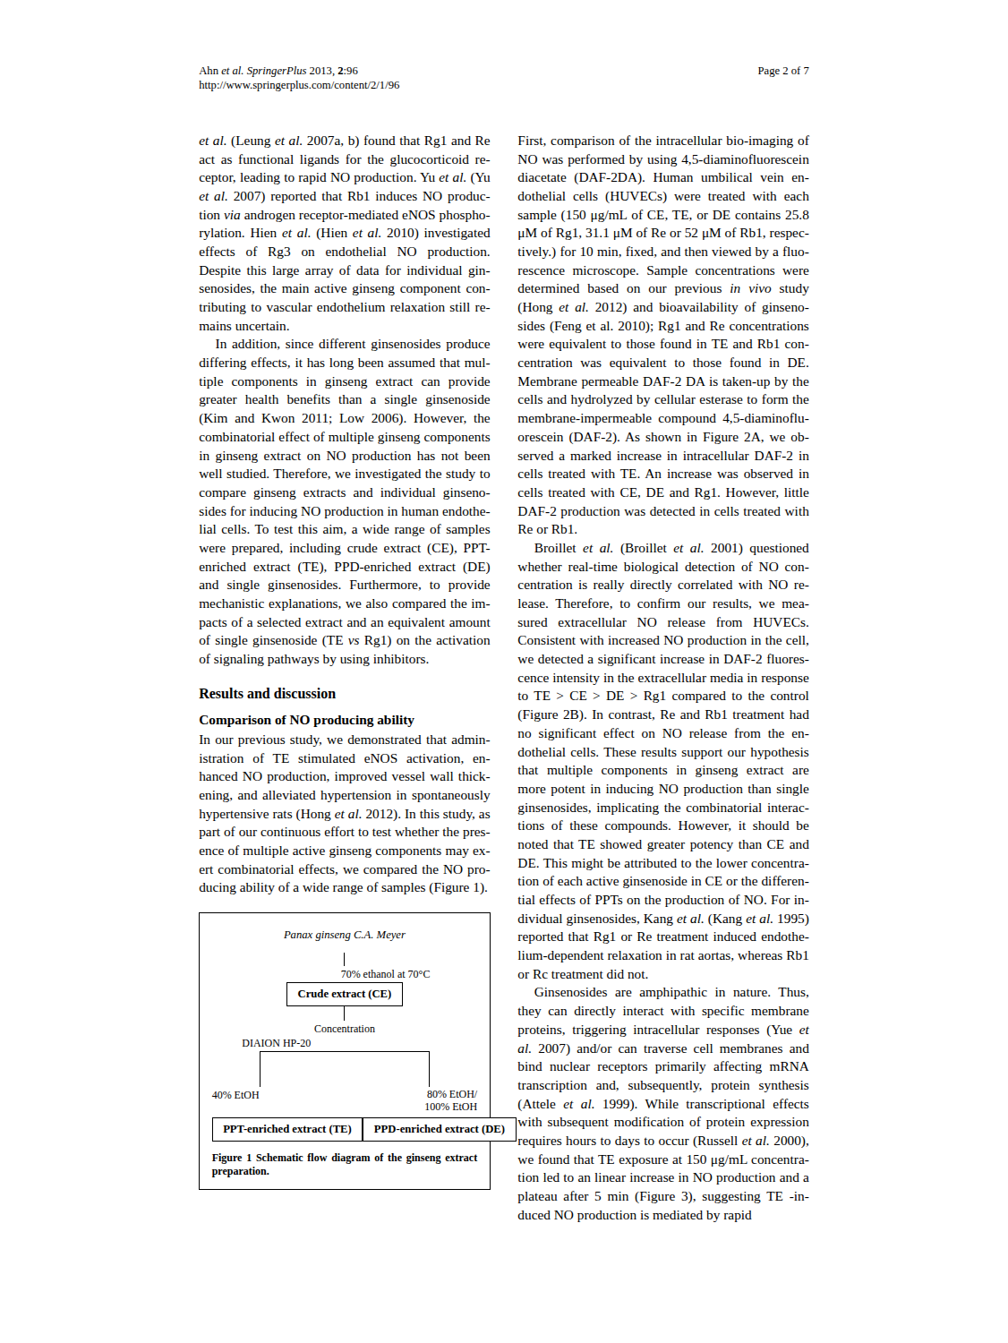Ahn et al. SpringerPlus 2013, 2:96
http://www.springerplus.com/content/2/1/96
Page 2 of 7
et al. (Leung et al. 2007a, b) found that Rg1 and Re act as functional ligands for the glucocorticoid receptor, leading to rapid NO production. Yu et al. (Yu et al. 2007) reported that Rb1 induces NO production via androgen receptor-mediated eNOS phosphorylation. Hien et al. (Hien et al. 2010) investigated effects of Rg3 on endothelial NO production. Despite this large array of data for individual ginsenosides, the main active ginseng component contributing to vascular endothelium relaxation still remains uncertain.
In addition, since different ginsenosides produce differing effects, it has long been assumed that multiple components in ginseng extract can provide greater health benefits than a single ginsenoside (Kim and Kwon 2011; Low 2006). However, the combinatorial effect of multiple ginseng components in ginseng extract on NO production has not been well studied. Therefore, we investigated the study to compare ginseng extracts and individual ginsenosides for inducing NO production in human endothelial cells. To test this aim, a wide range of samples were prepared, including crude extract (CE), PPT-enriched extract (TE), PPD-enriched extract (DE) and single ginsenosides. Furthermore, to provide mechanistic explanations, we also compared the impacts of a selected extract and an equivalent amount of single ginsenoside (TE vs Rg1) on the activation of signaling pathways by using inhibitors.
Results and discussion
Comparison of NO producing ability
In our previous study, we demonstrated that administration of TE stimulated eNOS activation, enhanced NO production, improved vessel wall thickening, and alleviated hypertension in spontaneously hypertensive rats (Hong et al. 2012). In this study, as part of our continuous effort to test whether the presence of multiple active ginseng components may exert combinatorial effects, we compared the NO producing ability of a wide range of samples (Figure 1).
Panax ginseng C.A. Meyer
70% ethanol at 70°C
Crude extract (CE)
Concentration
DIAION HP-20
40% EtOH
80% EtOH/
100% EtOH
PPT-enriched extract (TE) PPD-enriched extract (DE)
Figure 1 Schematic flow diagram of the ginseng extract preparation.
First, comparison of the intracellular bio-imaging of NO was performed by using 4,5-diaminofluorescein diacetate (DAF-2DA). Human umbilical vein endothelial cells (HUVECs) were treated with each sample (150 μg/mL of CE, TE, or DE contains 25.8 μM of Rg1, 31.1 μM of Re or 52 μM of Rb1, respectively.) for 10 min, fixed, and then viewed by a fluorescence microscope. Sample concentrations were determined based on our previous in vivo study (Hong et al. 2012) and bioavailability of ginsenosides (Feng et al. 2010); Rg1 and Re concentrations were equivalent to those found in TE and Rb1 concentration was equivalent to those found in DE. Membrane permeable DAF-2 DA is taken-up by the cells and hydrolyzed by cellular esterase to form the membrane-impermeable compound 4,5-diaminofluorescein (DAF-2). As shown in Figure 2A, we observed a marked increase in intracellular DAF-2 in cells treated with TE. An increase was observed in cells treated with CE, DE and Rg1. However, little DAF-2 production was detected in cells treated with Re or Rb1.
Broillet et al. (Broillet et al. 2001) questioned whether real-time biological detection of NO concentration is really directly correlated with NO release. Therefore, to confirm our results, we measured extracellular NO release from HUVECs. Consistent with increased NO production in the cell, we detected a significant increase in DAF-2 fluorescence intensity in the extracellular media in response to TE > CE > DE > Rg1 compared to the control (Figure 2B). In contrast, Re and Rb1 treatment had no significant effect on NO release from the endothelial cells. These results support our hypothesis that multiple components in ginseng extract are more potent in inducing NO production than single ginsenosides, implicating the combinatorial interactions of these compounds. However, it should be noted that TE showed greater potency than CE and DE. This might be attributed to the lower concentration of each active ginsenoside in CE or the differential effects of PPTs on the production of NO. For individual ginsenosides, Kang et al. (Kang et al. 1995) reported that Rg1 or Re treatment induced endothelium-dependent relaxation in rat aortas, whereas Rb1 or Rc treatment did not.
Ginsenosides are amphipathic in nature. Thus, they can directly interact with specific membrane proteins, triggering intracellular responses (Yue et al. 2007) and/or can traverse cell membranes and bind nuclear receptors primarily affecting mRNA transcription and, subsequently, protein synthesis (Attele et al. 1999). While transcriptional effects with subsequent modification of protein expression requires hours to days to occur (Russell et al. 2000), we found that TE exposure at 150 μg/mL concentration led to an linear increase in NO production and a plateau after 5 min (Figure 3), suggesting TE -induced NO production is mediated by rapid